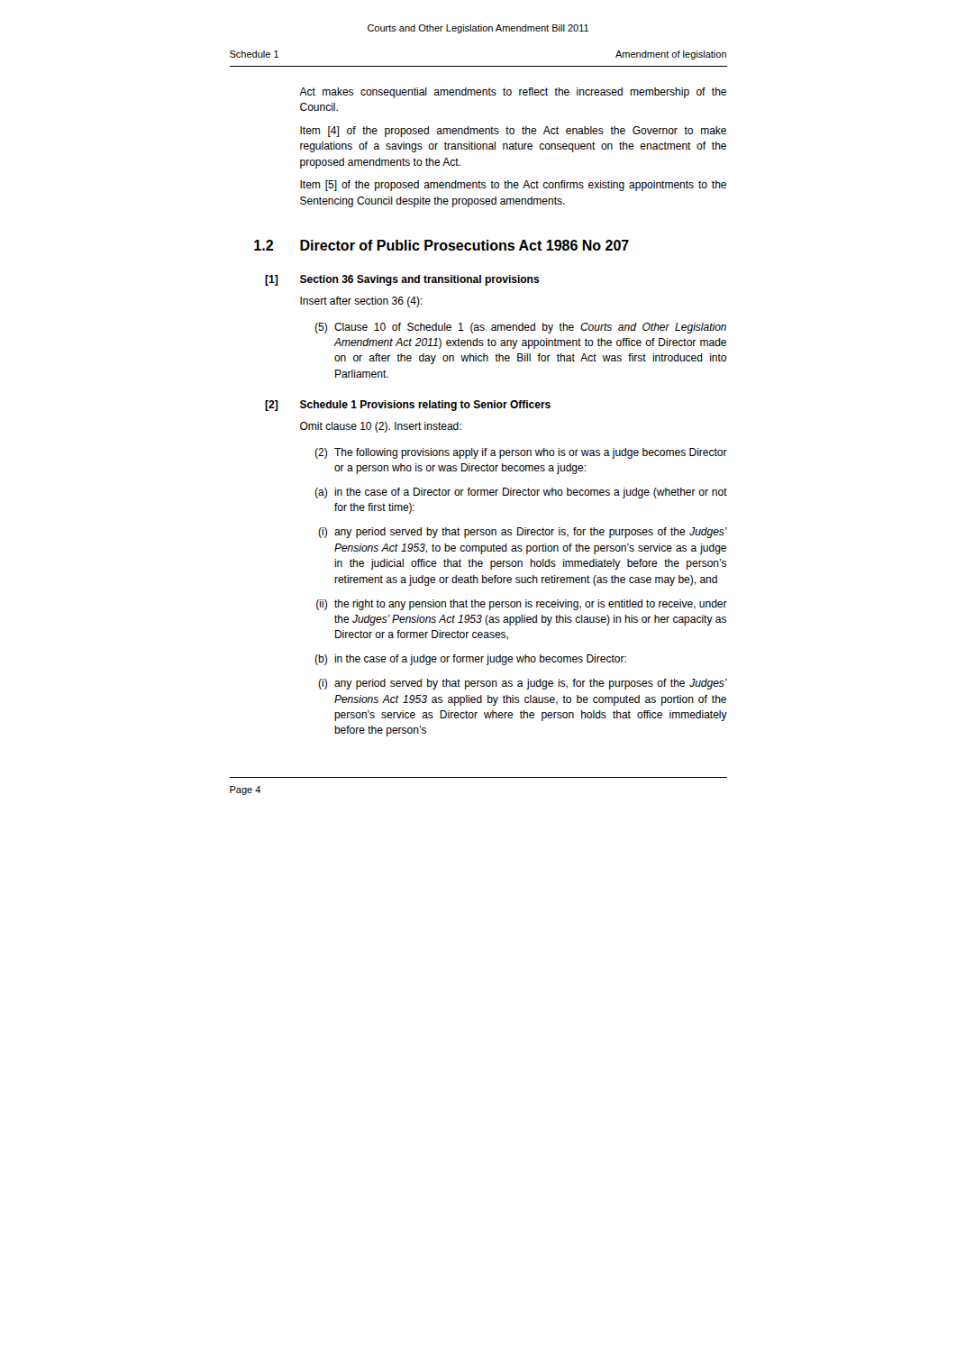Courts and Other Legislation Amendment Bill 2011
Schedule 1 Amendment of legislation
Act makes consequential amendments to reflect the increased membership of the Council.
Item [4] of the proposed amendments to the Act enables the Governor to make regulations of a savings or transitional nature consequent on the enactment of the proposed amendments to the Act.
Item [5] of the proposed amendments to the Act confirms existing appointments to the Sentencing Council despite the proposed amendments.
1.2 Director of Public Prosecutions Act 1986 No 207
[1] Section 36 Savings and transitional provisions
Insert after section 36 (4):
(5) Clause 10 of Schedule 1 (as amended by the Courts and Other Legislation Amendment Act 2011) extends to any appointment to the office of Director made on or after the day on which the Bill for that Act was first introduced into Parliament.
[2] Schedule 1 Provisions relating to Senior Officers
Omit clause 10 (2). Insert instead:
(2) The following provisions apply if a person who is or was a judge becomes Director or a person who is or was Director becomes a judge:
(a) in the case of a Director or former Director who becomes a judge (whether or not for the first time):
(i) any period served by that person as Director is, for the purposes of the Judges’ Pensions Act 1953, to be computed as portion of the person’s service as a judge in the judicial office that the person holds immediately before the person’s retirement as a judge or death before such retirement (as the case may be), and
(ii) the right to any pension that the person is receiving, or is entitled to receive, under the Judges’ Pensions Act 1953 (as applied by this clause) in his or her capacity as Director or a former Director ceases,
(b) in the case of a judge or former judge who becomes Director:
(i) any period served by that person as a judge is, for the purposes of the Judges’ Pensions Act 1953 as applied by this clause, to be computed as portion of the person’s service as Director where the person holds that office immediately before the person’s
Page 4